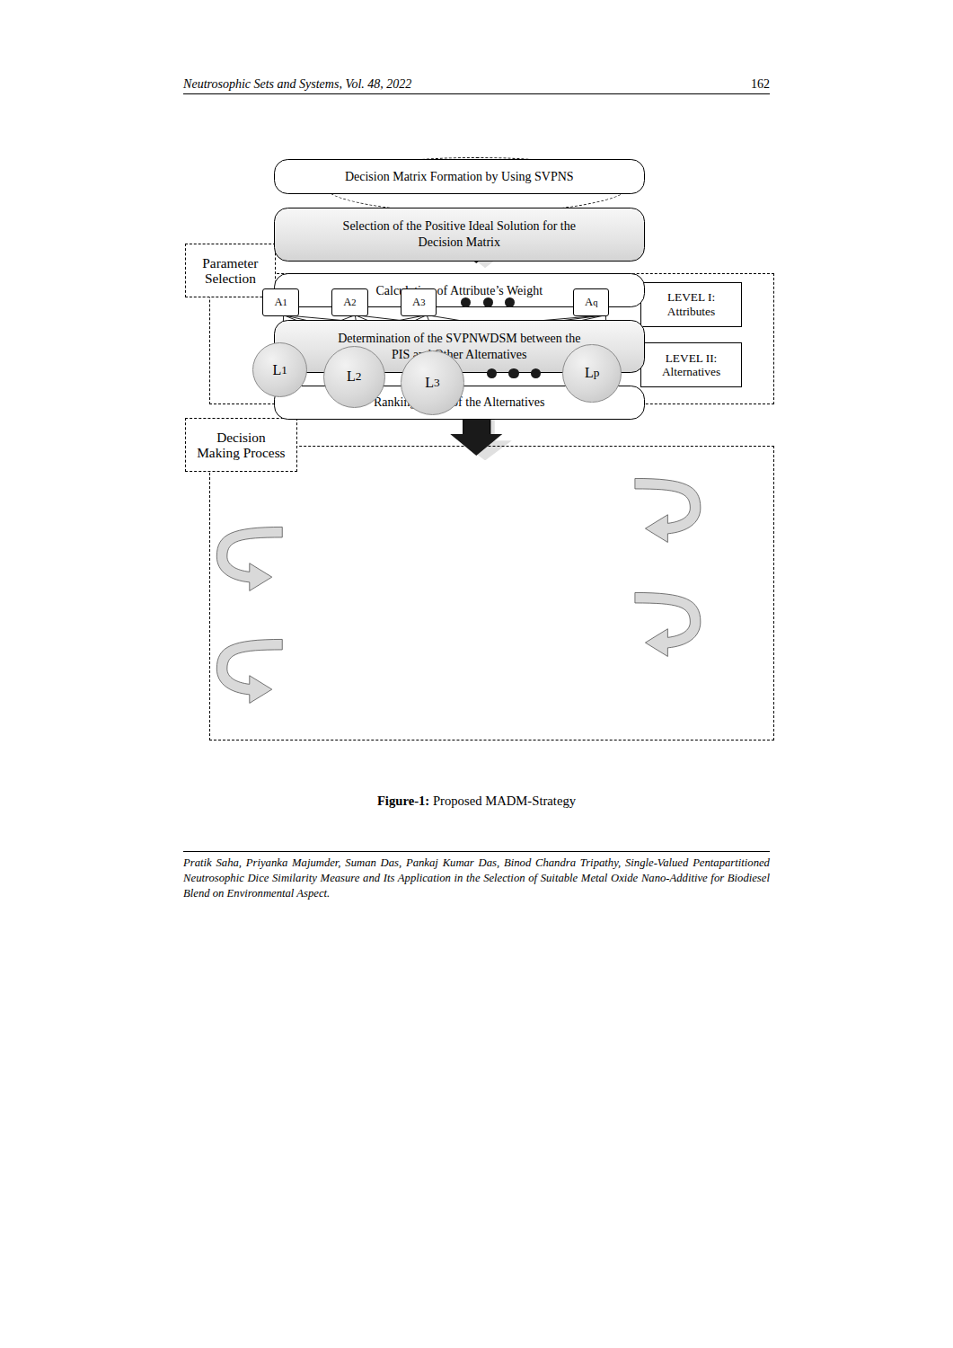Neutrosophic Sets and Systems, Vol. 48, 2022 162
Goal of the Decision Making Problem
Parameter
Selection
LEVEL I:
Attributes
LEVEL II:
Alternatives
A1
A2
A3
Aq
L1
L2
L3
Lp
Decision
Making Process
Decision Matrix Formation by Using SVPNS
Selection of the Positive Ideal Solution for the
Decision Matrix
Calculation of Attribute’s Weight
Determination of the SVPNWDSM between the
PIS and Other Alternatives
Ranking Order of the Alternatives
Figure-1: Proposed MADM-Strategy
Pratik Saha, Priyanka Majumder, Suman Das, Pankaj Kumar Das, Binod Chandra Tripathy, Single-Valued Pentapartitioned Neutrosophic Dice Similarity Measure and Its Application in the Selection of Suitable Metal Oxide Nano-Additive for Biodiesel Blend on Environmental Aspect.